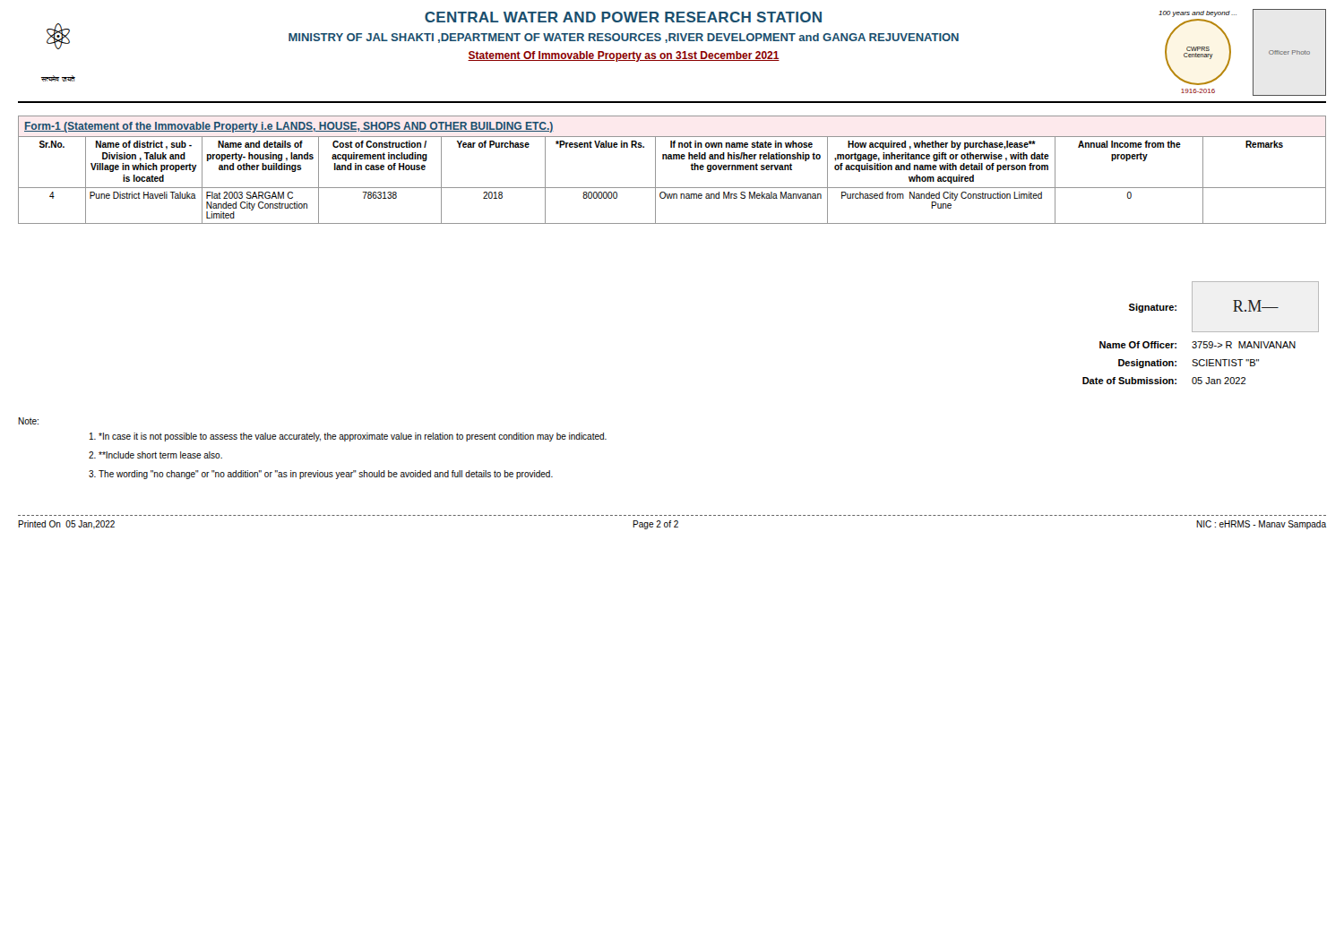सत्यमेव जयते
CENTRAL WATER AND POWER RESEARCH STATION
MINISTRY OF JAL SHAKTI ,DEPARTMENT OF WATER RESOURCES ,RIVER DEVELOPMENT and GANGA REJUVENATION
Statement Of Immovable Property as on 31st December 2021
100 years and beyond ...
CWPRS
Centenary
1916-2016
Officer Photo
Form-1 (Statement of the Immovable Property i.e LANDS, HOUSE, SHOPS AND OTHER BUILDING ETC.)
| Sr.No. | Name of district , sub - Division , Taluk and Village in which property is located | Name and details of property- housing , lands and other buildings | Cost of Construction / acquirement including land in case of House | Year of Purchase | *Present Value in Rs. | If not in own name state in whose name held and his/her relationship to the government servant | How acquired , whether by purchase,lease** ,mortgage, inheritance gift or otherwise , with date of acquisition and name with detail of person from whom acquired | Annual Income from the property | Remarks |
| --- | --- | --- | --- | --- | --- | --- | --- | --- | --- |
| 4 | Pune District Haveli Taluka | Flat 2003 SARGAM C Nanded City Construction Limited | 7863138 | 2018 | 8000000 | Own name and Mrs S Mekala Manvanan | Purchased from Nanded City Construction Limited Pune | 0 | |
| Signature: | R.M— |
| Name Of Officer: | 3759-> R MANIVANAN |
| Designation: | SCIENTIST "B" |
| Date of Submission: | 05 Jan 2022 |
Note:
*In case it is not possible to assess the value accurately, the approximate value in relation to present condition may be indicated.
**Include short term lease also.
The wording "no change" or "no addition" or "as in previous year" should be avoided and full details to be provided.
Printed On 05 Jan,2022
Page 2 of 2
NIC : eHRMS - Manav Sampada